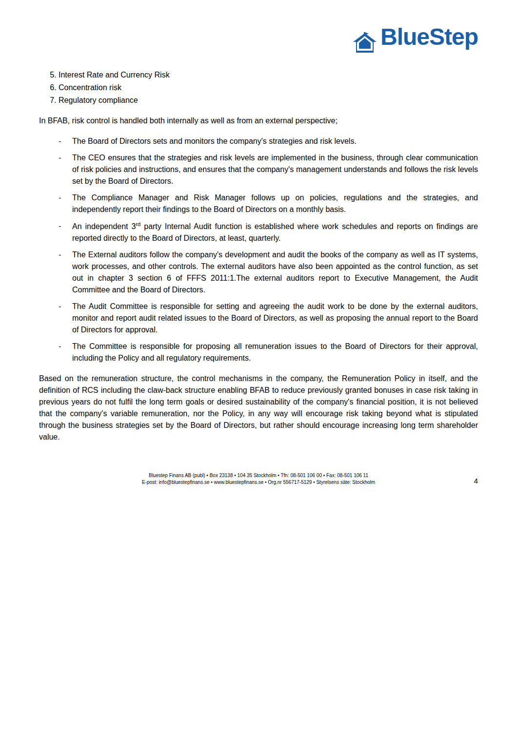BlueStep
Interest Rate and Currency Risk
Concentration risk
Regulatory compliance
In BFAB, risk control is handled both internally as well as from an external perspective;
The Board of Directors sets and monitors the company's strategies and risk levels.
The CEO ensures that the strategies and risk levels are implemented in the business, through clear communication of risk policies and instructions, and ensures that the company's management understands and follows the risk levels set by the Board of Directors.
The Compliance Manager and Risk Manager follows up on policies, regulations and the strategies, and independently report their findings to the Board of Directors on a monthly basis.
An independent 3rd party Internal Audit function is established where work schedules and reports on findings are reported directly to the Board of Directors, at least, quarterly.
The External auditors follow the company's development and audit the books of the company as well as IT systems, work processes, and other controls. The external auditors have also been appointed as the control function, as set out in chapter 3 section 6 of FFFS 2011:1.The external auditors report to Executive Management, the Audit Committee and the Board of Directors.
The Audit Committee is responsible for setting and agreeing the audit work to be done by the external auditors, monitor and report audit related issues to the Board of Directors, as well as proposing the annual report to the Board of Directors for approval.
The Committee is responsible for proposing all remuneration issues to the Board of Directors for their approval, including the Policy and all regulatory requirements.
Based on the remuneration structure, the control mechanisms in the company, the Remuneration Policy in itself, and the definition of RCS including the claw-back structure enabling BFAB to reduce previously granted bonuses in case risk taking in previous years do not fulfil the long term goals or desired sustainability of the company's financial position, it is not believed that the company's variable remuneration, nor the Policy, in any way will encourage risk taking beyond what is stipulated through the business strategies set by the Board of Directors, but rather should encourage increasing long term shareholder value.
Bluestep Finans AB (publ) • Box 23138 • 104 35 Stockholm • Tfn: 08-501 106 00 • Fax: 08-501 106 11
E-post: info@bluestepfinans.se • www.bluestepfinans.se • Org.nr 556717-5129 • Styrelsens säte: Stockholm 4